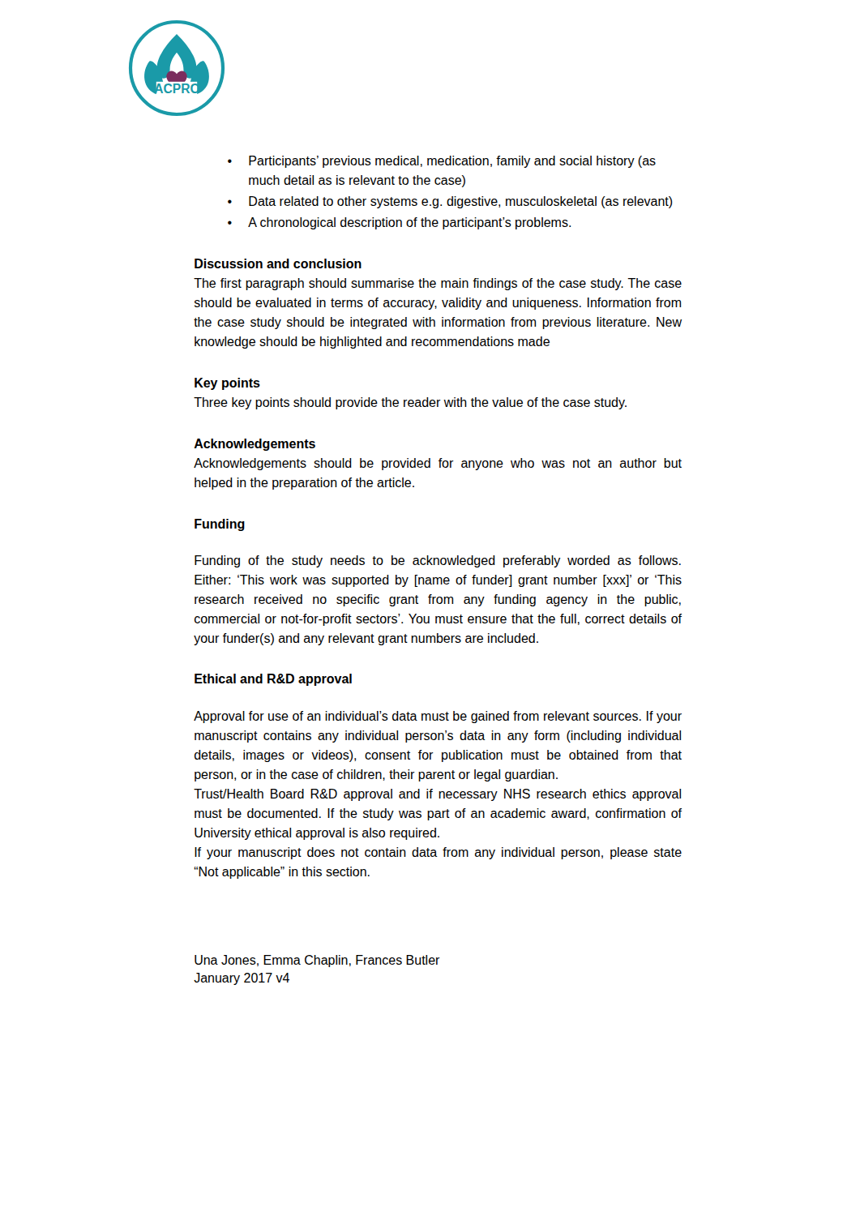ACPRC
Participants’ previous medical, medication, family and social history (as much detail as is relevant to the case)
Data related to other systems e.g. digestive, musculoskeletal (as relevant)
A chronological description of the participant’s problems.
Discussion and conclusion
The first paragraph should summarise the main findings of the case study. The case should be evaluated in terms of accuracy, validity and uniqueness. Information from the case study should be integrated with information from previous literature. New knowledge should be highlighted and recommendations made
Key points
Three key points should provide the reader with the value of the case study.
Acknowledgements
Acknowledgements should be provided for anyone who was not an author but helped in the preparation of the article.
Funding
Funding of the study needs to be acknowledged preferably worded as follows. Either: ‘This work was supported by [name of funder] grant number [xxx]’ or ‘This research received no specific grant from any funding agency in the public, commercial or not-for-profit sectors’. You must ensure that the full, correct details of your funder(s) and any relevant grant numbers are included.
Ethical and R&D approval
Approval for use of an individual’s data must be gained from relevant sources. If your manuscript contains any individual person’s data in any form (including individual details, images or videos), consent for publication must be obtained from that person, or in the case of children, their parent or legal guardian.
Trust/Health Board R&D approval and if necessary NHS research ethics approval must be documented. If the study was part of an academic award, confirmation of University ethical approval is also required.
If your manuscript does not contain data from any individual person, please state “Not applicable” in this section.
Una Jones, Emma Chaplin, Frances Butler
January 2017 v4